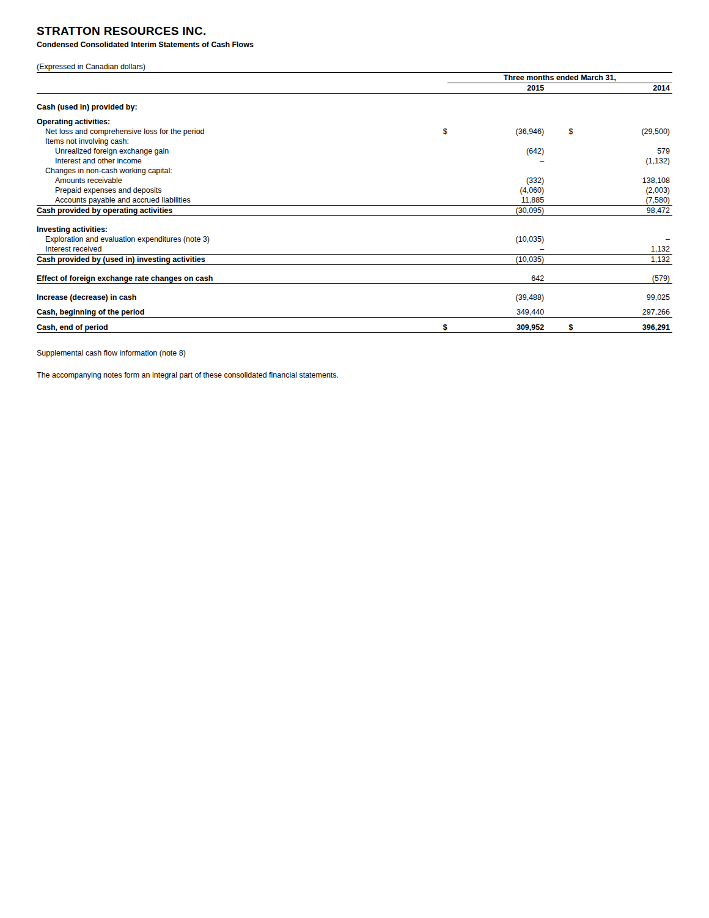STRATTON RESOURCES INC.
Condensed Consolidated Interim Statements of Cash Flows
(Expressed in Canadian dollars)
| | | Three months ended March 31, |
| | | 2015 | | 2014 |
| Cash (used in) provided by: | | | | |
| Operating activities: | | | | |
| Net loss and comprehensive loss for the period | $ | (36,946) | $ | (29,500) |
| Items not involving cash: | | | | |
| Unrealized foreign exchange gain | | (642) | | 579 |
| Interest and other income | | – | | (1,132) |
| Changes in non-cash working capital: | | | | |
| Amounts receivable | | (332) | | 138,108 |
| Prepaid expenses and deposits | | (4,060) | | (2,003) |
| Accounts payable and accrued liabilities | | 11,885 | | (7,580) |
| Cash provided by operating activities | | (30,095) | | 98,472 |
| Investing activities: | | | | |
| Exploration and evaluation expenditures (note 3) | | (10,035) | | – |
| Interest received | | – | | 1,132 |
| Cash provided by (used in) investing activities | | (10,035) | | 1,132 |
| Effect of foreign exchange rate changes on cash | | 642 | | (579) |
| Increase (decrease) in cash | | (39,488) | | 99,025 |
| Cash, beginning of the period | | 349,440 | | 297,266 |
| Cash, end of period | $ | 309,952 | $ | 396,291 |
Supplemental cash flow information (note 8)
The accompanying notes form an integral part of these consolidated financial statements.